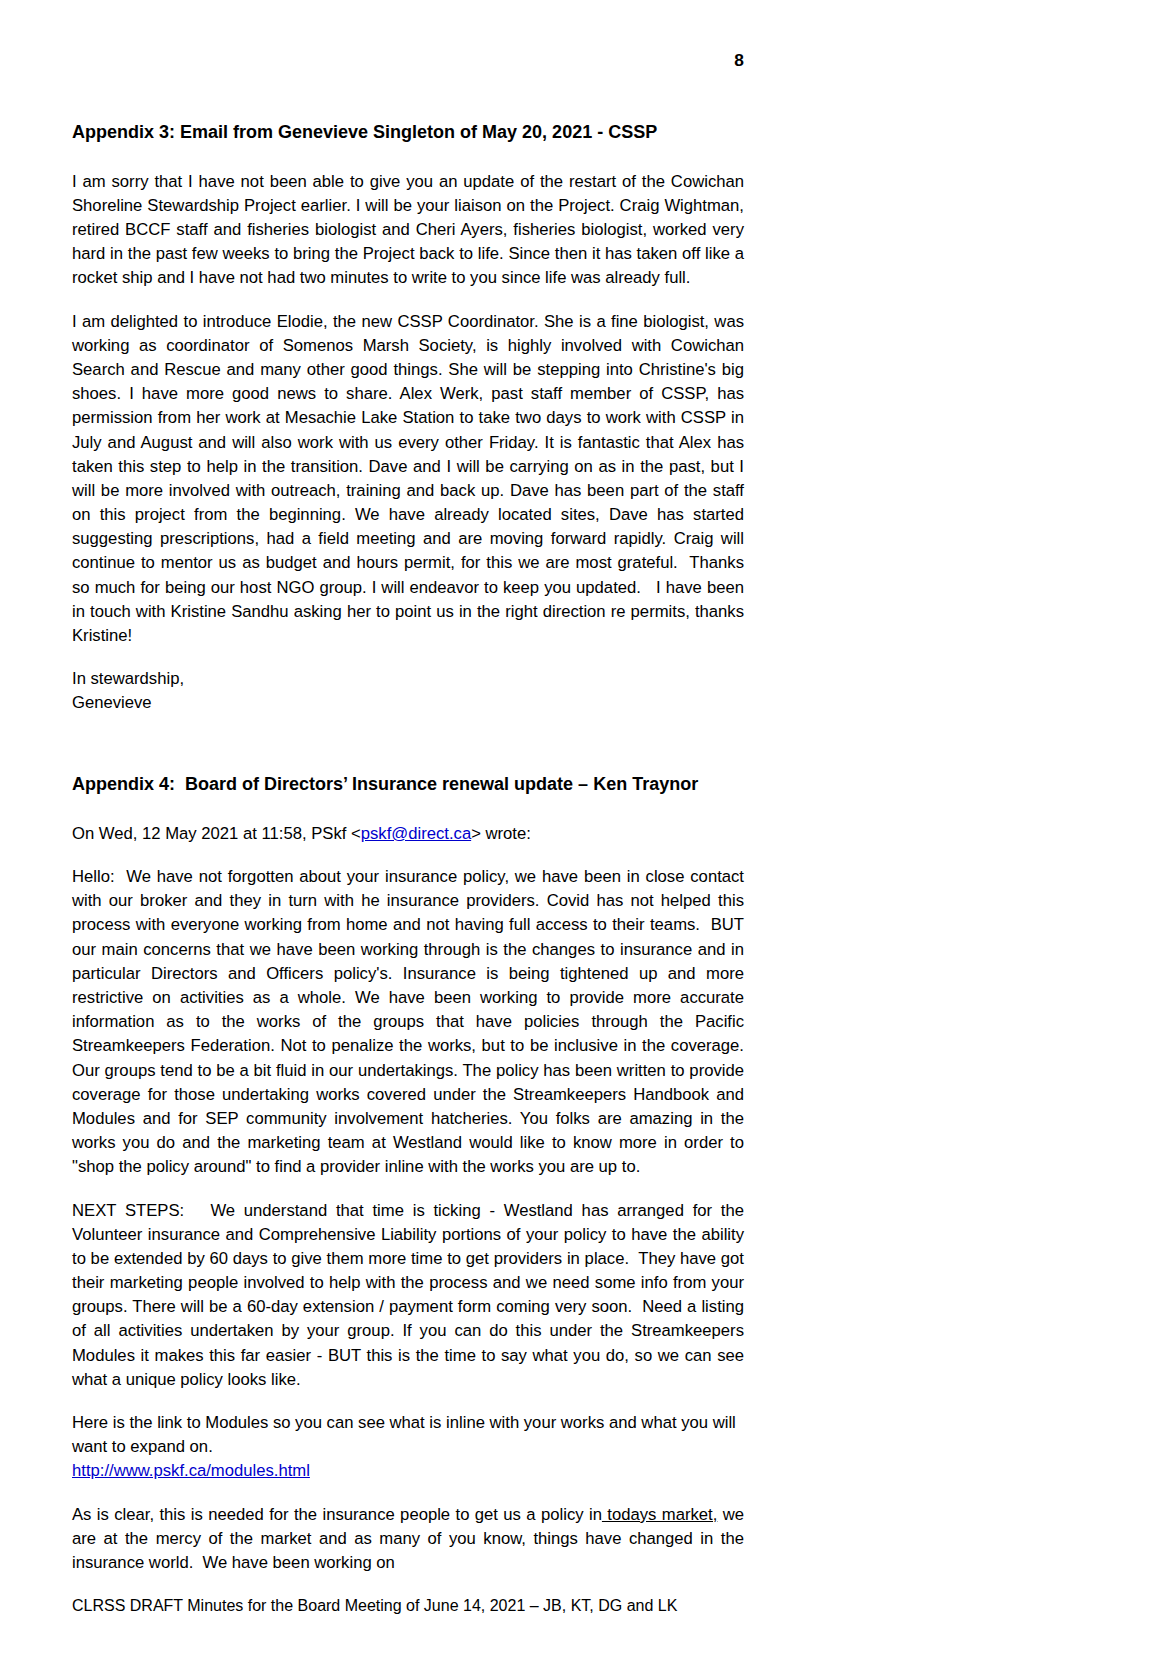8
Appendix 3: Email from Genevieve Singleton of May 20, 2021 - CSSP
I am sorry that I have not been able to give you an update of the restart of the Cowichan Shoreline Stewardship Project earlier. I will be your liaison on the Project. Craig Wightman, retired BCCF staff and fisheries biologist and Cheri Ayers, fisheries biologist, worked very hard in the past few weeks to bring the Project back to life. Since then it has taken off like a rocket ship and I have not had two minutes to write to you since life was already full.
I am delighted to introduce Elodie, the new CSSP Coordinator. She is a fine biologist, was working as coordinator of Somenos Marsh Society, is highly involved with Cowichan Search and Rescue and many other good things. She will be stepping into Christine's big shoes. I have more good news to share. Alex Werk, past staff member of CSSP, has permission from her work at Mesachie Lake Station to take two days to work with CSSP in July and August and will also work with us every other Friday. It is fantastic that Alex has taken this step to help in the transition. Dave and I will be carrying on as in the past, but I will be more involved with outreach, training and back up. Dave has been part of the staff on this project from the beginning. We have already located sites, Dave has started suggesting prescriptions, had a field meeting and are moving forward rapidly. Craig will continue to mentor us as budget and hours permit, for this we are most grateful. Thanks so much for being our host NGO group. I will endeavor to keep you updated. I have been in touch with Kristine Sandhu asking her to point us in the right direction re permits, thanks Kristine!
In stewardship,
Genevieve
Appendix 4: Board of Directors’ Insurance renewal update – Ken Traynor
On Wed, 12 May 2021 at 11:58, PSkf <pskf@direct.ca> wrote:
Hello: We have not forgotten about your insurance policy, we have been in close contact with our broker and they in turn with he insurance providers. Covid has not helped this process with everyone working from home and not having full access to their teams. BUT our main concerns that we have been working through is the changes to insurance and in particular Directors and Officers policy's. Insurance is being tightened up and more restrictive on activities as a whole. We have been working to provide more accurate information as to the works of the groups that have policies through the Pacific Streamkeepers Federation. Not to penalize the works, but to be inclusive in the coverage. Our groups tend to be a bit fluid in our undertakings. The policy has been written to provide coverage for those undertaking works covered under the Streamkeepers Handbook and Modules and for SEP community involvement hatcheries. You folks are amazing in the works you do and the marketing team at Westland would like to know more in order to "shop the policy around" to find a provider inline with the works you are up to.
NEXT STEPS: We understand that time is ticking - Westland has arranged for the Volunteer insurance and Comprehensive Liability portions of your policy to have the ability to be extended by 60 days to give them more time to get providers in place. They have got their marketing people involved to help with the process and we need some info from your groups. There will be a 60-day extension / payment form coming very soon. Need a listing of all activities undertaken by your group. If you can do this under the Streamkeepers Modules it makes this far easier - BUT this is the time to say what you do, so we can see what a unique policy looks like.
Here is the link to Modules so you can see what is inline with your works and what you will want to expand on.
http://www.pskf.ca/modules.html
As is clear, this is needed for the insurance people to get us a policy in todays market, we are at the mercy of the market and as many of you know, things have changed in the insurance world. We have been working on
CLRSS DRAFT Minutes for the Board Meeting of June 14, 2021 – JB, KT, DG and LK